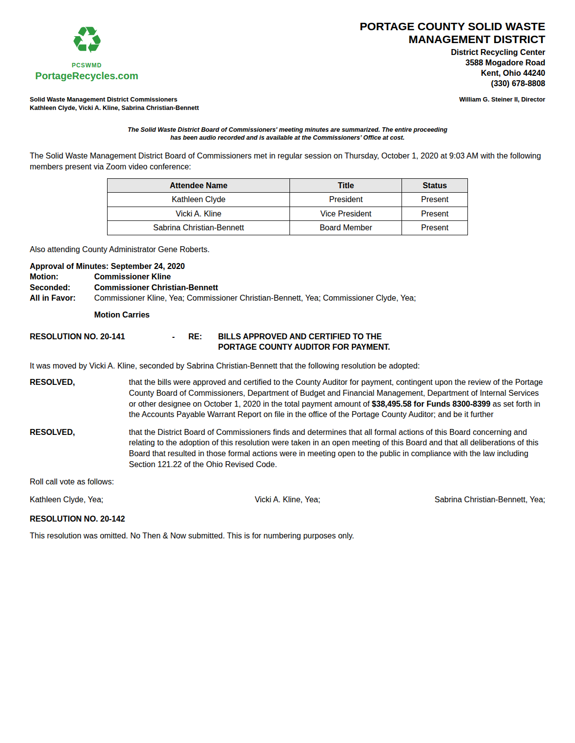♻ PCSWMD PortageRecycles.com
PORTAGE COUNTY SOLID WASTE
MANAGEMENT DISTRICT
District Recycling Center
3588 Mogadore Road
Kent, Ohio 44240
(330) 678-8808
Solid Waste Management District Commissioners
Kathleen Clyde, Vicki A. Kline, Sabrina Christian-Bennett
William G. Steiner II, Director
The Solid Waste District Board of Commissioners' meeting minutes are summarized. The entire proceeding
has been audio recorded and is available at the Commissioners’ Office at cost.
The Solid Waste Management District Board of Commissioners met in regular session on Thursday, October 1, 2020 at 9:03 AM with the following members present via Zoom video conference:
| Attendee Name | Title | Status |
| --- | --- | --- |
| Kathleen Clyde | President | Present |
| Vicki A. Kline | Vice President | Present |
| Sabrina Christian-Bennett | Board Member | Present |
Also attending County Administrator Gene Roberts.
Approval of Minutes: September 24, 2020
Motion: Commissioner Kline
Seconded: Commissioner Christian-Bennett
All in Favor: Commissioner Kline, Yea; Commissioner Christian-Bennett, Yea; Commissioner Clyde, Yea;
Motion Carries
RESOLUTION NO. 20-141-RE: BILLS APPROVED AND CERTIFIED TO THE
PORTAGE COUNTY AUDITOR FOR PAYMENT.
It was moved by Vicki A. Kline, seconded by Sabrina Christian-Bennett that the following resolution be adopted:
RESOLVED,
that the bills were approved and certified to the County Auditor for payment, contingent upon the review of the Portage County Board of Commissioners, Department of Budget and Financial Management, Department of Internal Services or other designee on October 1, 2020 in the total payment amount of $38,495.58 for Funds 8300-8399 as set forth in the Accounts Payable Warrant Report on file in the office of the Portage County Auditor; and be it further
RESOLVED,
that the District Board of Commissioners finds and determines that all formal actions of this Board concerning and relating to the adoption of this resolution were taken in an open meeting of this Board and that all deliberations of this Board that resulted in those formal actions were in meeting open to the public in compliance with the law including Section 121.22 of the Ohio Revised Code.
Roll call vote as follows:
Kathleen Clyde, Yea; Vicki A. Kline, Yea; Sabrina Christian-Bennett, Yea;
RESOLUTION NO. 20-142
This resolution was omitted. No Then & Now submitted. This is for numbering purposes only.